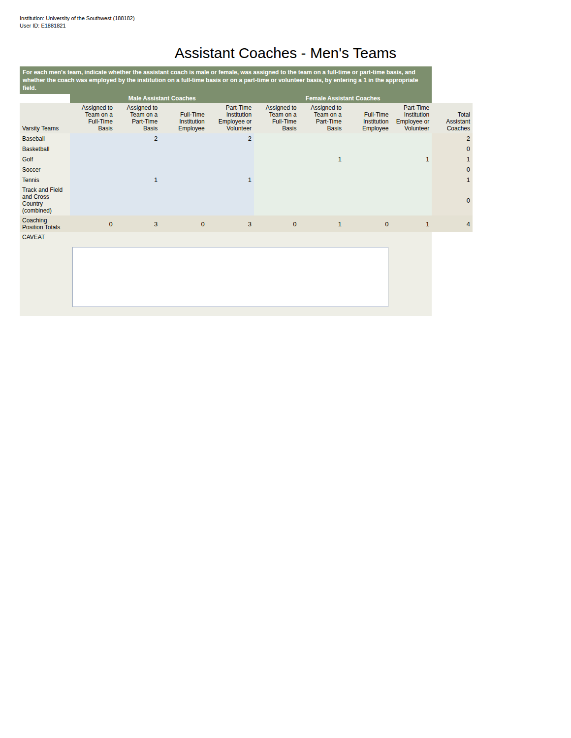Institution: University of the Southwest (188182)
User ID: E1881821
Assistant Coaches - Men's Teams
| For each men's team, indicate whether the assistant coach is male or female, was assigned to the team on a full-time or part-time basis, and whether the coach was employed by the institution on a full-time basis or on a part-time or volunteer basis, by entering a 1 in the appropriate field. |
| | Male Assistant Coaches | Female Assistant Coaches |
| Varsity Teams | Assigned to Team on a Full-Time Basis | Assigned to Team on a Part-Time Basis | Full-Time Institution Employee | Part-Time Institution Employee or Volunteer | Assigned to Team on a Full-Time Basis | Assigned to Team on a Part-Time Basis | Full-Time Institution Employee | Part-Time Institution Employee or Volunteer | Total Assistant Coaches |
| Baseball | | 2 | | 2 | | | | | 2 |
| Basketball | | | | | | | | | 0 |
| Golf | | | | | | 1 | | 1 | 1 |
| Soccer | | | | | | | | | 0 |
| Tennis | | 1 | | 1 | | | | | 1 |
| Track and Field and Cross Country (combined) | | | | | | | | | 0 |
| Coaching Position Totals | 0 | 3 | 0 | 3 | 0 | 1 | 0 | 1 | 4 |
| CAVEAT |